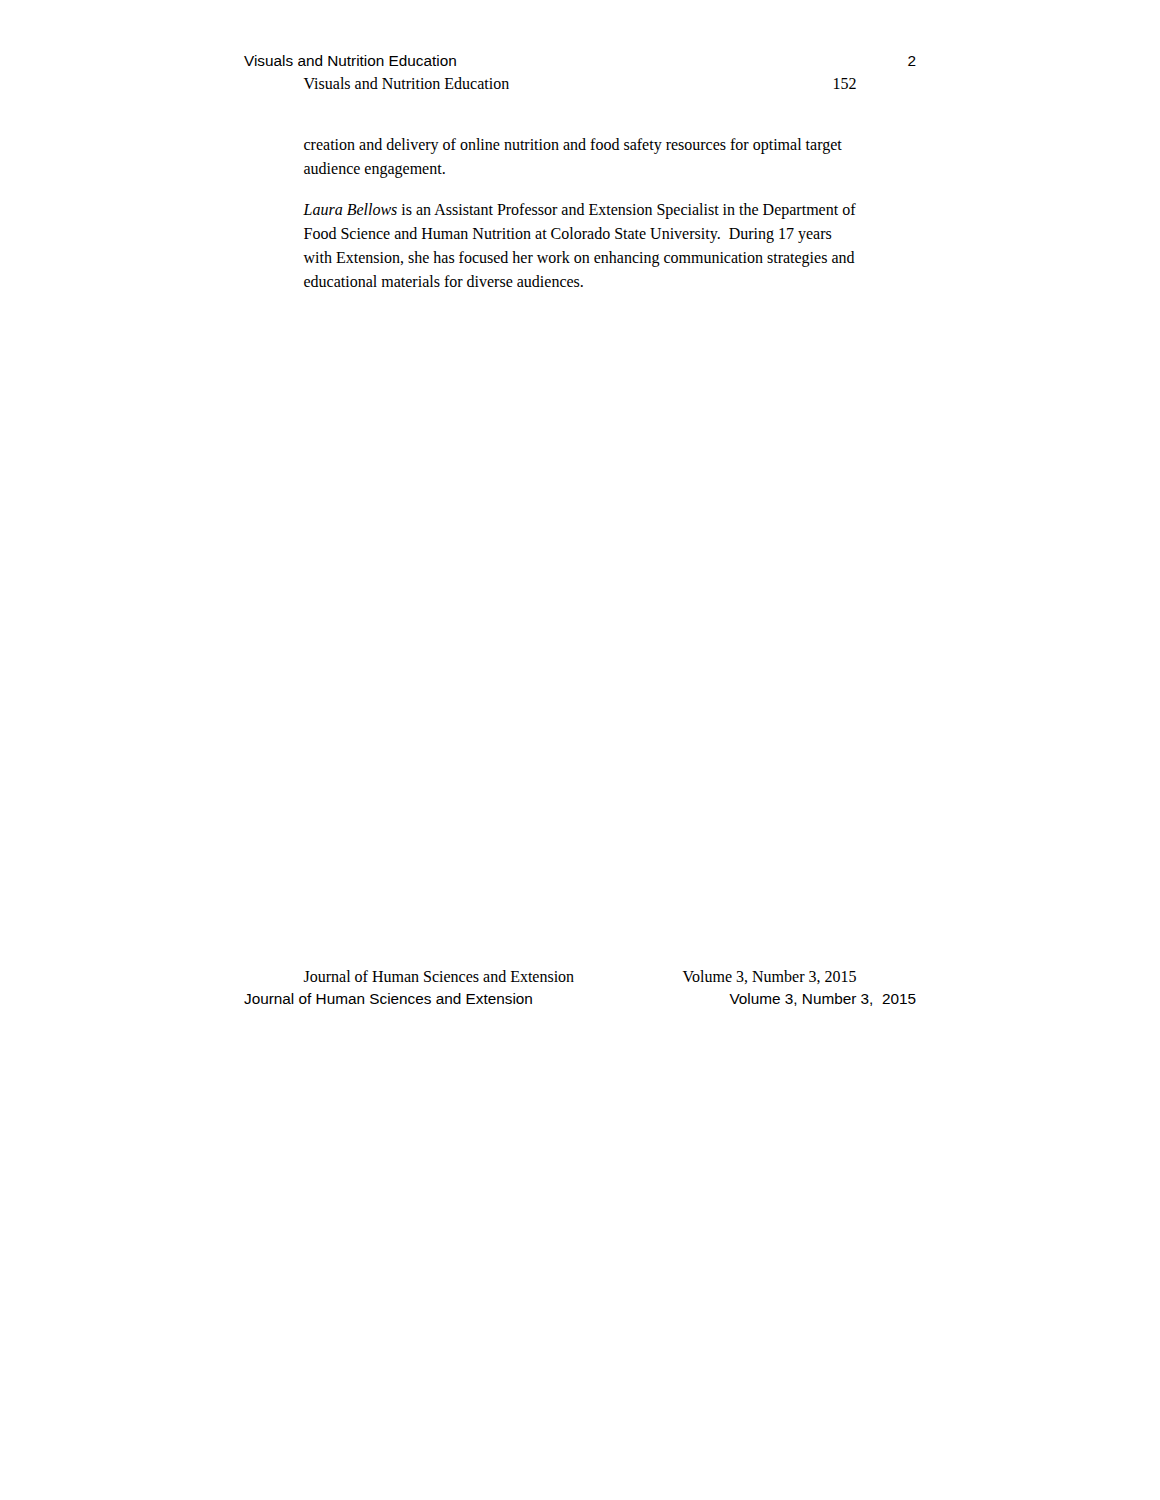Visuals and Nutrition Education 2
Visuals and Nutrition Education 152
creation and delivery of online nutrition and food safety resources for optimal target audience engagement.
Laura Bellows is an Assistant Professor and Extension Specialist in the Department of Food Science and Human Nutrition at Colorado State University. During 17 years with Extension, she has focused her work on enhancing communication strategies and educational materials for diverse audiences.
Journal of Human Sciences and Extension Volume 3, Number 3, 2015
Journal of Human Sciences and Extension Volume 3, Number 3, 2015